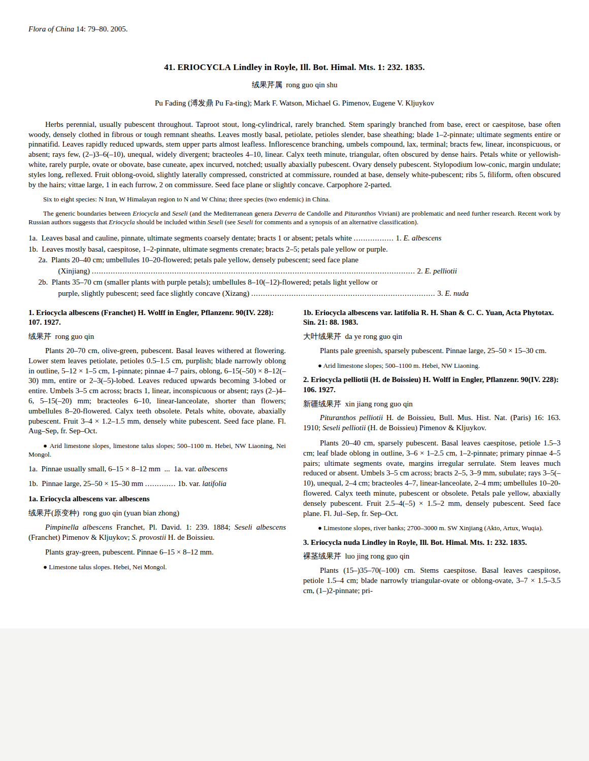Flora of China 14: 79–80. 2005.
41. ERIOCYCLA Lindley in Royle, Ill. Bot. Himal. Mts. 1: 232. 1835.
绒果芹属 rong guo qin shu
Pu Fading (溥发鼎 Pu Fa-ting); Mark F. Watson, Michael G. Pimenov, Eugene V. Kljuykov
Herbs perennial, usually pubescent throughout. Taproot stout, long-cylindrical, rarely branched. Stem sparingly branched from base, erect or caespitose, base often woody, densely clothed in fibrous or tough remnant sheaths. Leaves mostly basal, petiolate, petioles slender, base sheathing; blade 1–2-pinnate; ultimate segments entire or pinnatifid. Leaves rapidly reduced upwards, stem upper parts almost leafless. Inflorescence branching, umbels compound, lax, terminal; bracts few, linear, inconspicuous, or absent; rays few, (2–)3–6(–10), unequal, widely divergent; bracteoles 4–10, linear. Calyx teeth minute, triangular, often obscured by dense hairs. Petals white or yellowish-white, rarely purple, ovate or obovate, base cuneate, apex incurved, notched; usually abaxially pubescent. Ovary densely pubescent. Stylopodium low-conic, margin undulate; styles long, reflexed. Fruit oblong-ovoid, slightly laterally compressed, constricted at commissure, rounded at base, densely white-pubescent; ribs 5, filiform, often obscured by the hairs; vittae large, 1 in each furrow, 2 on commissure. Seed face plane or slightly concave. Carpophore 2-parted.
Six to eight species: N Iran, W Himalayan region to N and W China; three species (two endemic) in China.
The generic boundaries between Eriocycla and Seseli (and the Mediterranean genera Deverra de Candolle and Pituranthos Viviani) are problematic and need further research. Recent work by Russian authors suggests that Eriocycla should be included within Seseli (see Seseli for comments and a synopsis of an alternative classification).
1a. Leaves basal and cauline, pinnate, ultimate segments coarsely dentate; bracts 1 or absent; petals white ................. 1. E. albescens
1b. Leaves mostly basal, caespitose, 1–2-pinnate, ultimate segments crenate; bracts 2–5; petals pale yellow or purple.
2a. Plants 20–40 cm; umbellules 10–20-flowered; petals pale yellow, densely pubescent; seed face plane
(Xinjiang) ......................................................................................................................................... 2. E. pelliotii
2b. Plants 35–70 cm (smaller plants with purple petals); umbellules 8–10(–12)-flowered; petals light yellow or
purple, slightly pubescent; seed face slightly concave (Xizang) .............................................................................. 3. E. nuda
1. Eriocycla albescens (Franchet) H. Wolff in Engler, Pflanzenr. 90(IV. 228): 107. 1927.
绒果芹 rong guo qin
Plants 20–70 cm, olive-green, pubescent. Basal leaves withered at flowering. Lower stem leaves petiolate, petioles 0.5–1.5 cm, purplish; blade narrowly oblong in outline, 5–12 × 1–5 cm, 1-pinnate; pinnae 4–7 pairs, oblong, 6–15(–50) × 8–12(–30) mm, entire or 2–3(–5)-lobed. Leaves reduced upwards becoming 3-lobed or entire. Umbels 3–5 cm across; bracts 1, linear, inconspicuous or absent; rays (2–)4–6, 5–15(–20) mm; bracteoles 6–10, linear-lanceolate, shorter than flowers; umbellules 8–20-flowered. Calyx teeth obsolete. Petals white, obovate, abaxially pubescent. Fruit 3–4 × 1.2–1.5 mm, densely white pubescent. Seed face plane. Fl. Aug–Sep, fr. Sep–Oct.
● Arid limestone slopes, limestone talus slopes; 500–1100 m. Hebei, NW Liaoning, Nei Mongol.
1a. Pinnae usually small, 6–15 × 8–12 mm ... 1a. var. albescens
1b. Pinnae large, 25–50 × 15–30 mm ............. 1b. var. latifolia
1a. Eriocycla albescens var. albescens
绒果芹(原变种) rong guo qin (yuan bian zhong)
Pimpinella albescens Franchet, Pl. David. 1: 239. 1884; Seseli albescens (Franchet) Pimenov & Kljuykov; S. provostii H. de Boissieu.
Plants gray-green, pubescent. Pinnae 6–15 × 8–12 mm.
● Limestone talus slopes. Hebei, Nei Mongol.
1b. Eriocycla albescens var. latifolia R. H. Shan & C. C. Yuan, Acta Phytotax. Sin. 21: 88. 1983.
大叶绒果芹 da ye rong guo qin
Plants pale greenish, sparsely pubescent. Pinnae large, 25–50 × 15–30 cm.
● Arid limestone slopes; 500–1100 m. Hebei, NW Liaoning.
2. Eriocycla pelliotii (H. de Boissieu) H. Wolff in Engler, Pflanzenr. 90(IV. 228): 106. 1927.
新疆绒果芹 xin jiang rong guo qin
Pituranthos pelliotii H. de Boissieu, Bull. Mus. Hist. Nat. (Paris) 16: 163. 1910; Seseli pelliotii (H. de Boissieu) Pimenov & Kljuykov.
Plants 20–40 cm, sparsely pubescent. Basal leaves caespitose, petiole 1.5–3 cm; leaf blade oblong in outline, 3–6 × 1–2.5 cm, 1–2-pinnate; primary pinnae 4–5 pairs; ultimate segments ovate, margins irregular serrulate. Stem leaves much reduced or absent. Umbels 3–5 cm across; bracts 2–5, 3–9 mm, subulate; rays 3–5(–10), unequal, 2–4 cm; bracteoles 4–7, linear-lanceolate, 2–4 mm; umbellules 10–20-flowered. Calyx teeth minute, pubescent or obsolete. Petals pale yellow, abaxially densely pubescent. Fruit 2.5–4(–5) × 1.5–2 mm, densely pubescent. Seed face plane. Fl. Jul–Sep, fr. Sep–Oct.
● Limestone slopes, river banks; 2700–3000 m. SW Xinjiang (Akto, Artux, Wuqia).
3. Eriocycla nuda Lindley in Royle, Ill. Bot. Himal. Mts. 1: 232. 1835.
裸茎绒果芹 luo jing rong guo qin
Plants (15–)35–70(–100) cm. Stems caespitose. Basal leaves caespitose, petiole 1.5–4 cm; blade narrowly triangular-ovate or oblong-ovate, 3–7 × 1.5–3.5 cm, (1–)2-pinnate; pri-